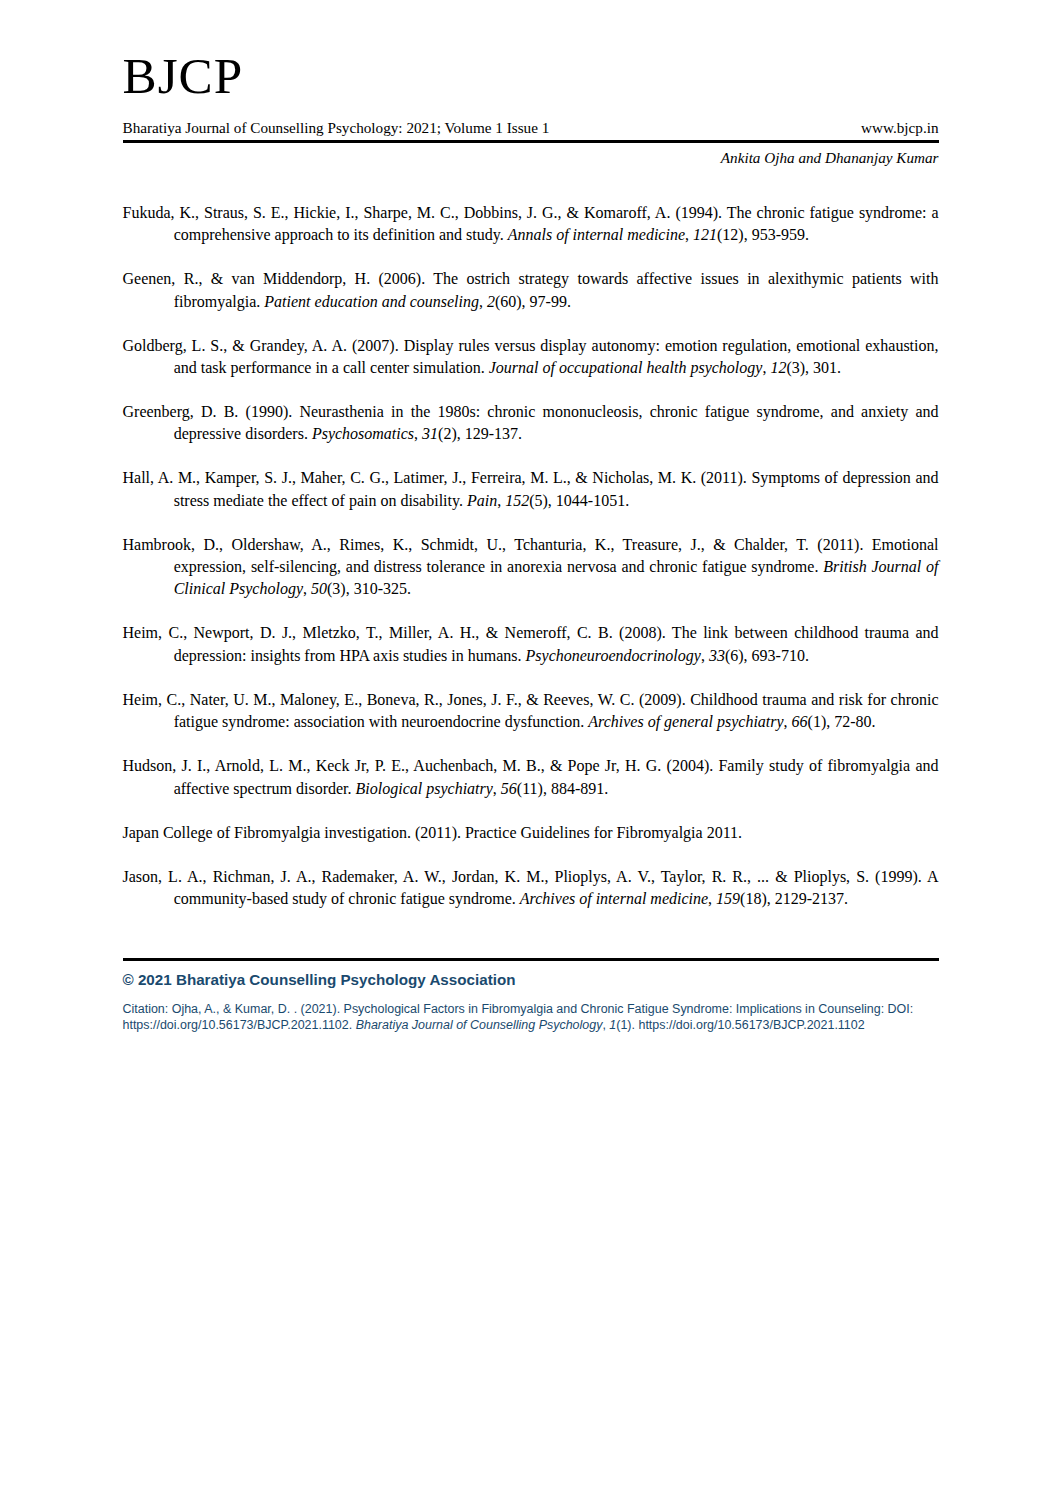BJCP
Bharatiya Journal of Counselling Psychology: 2021; Volume 1 Issue 1 www.bjcp.in
Ankita Ojha and Dhananjay Kumar
Fukuda, K., Straus, S. E., Hickie, I., Sharpe, M. C., Dobbins, J. G., & Komaroff, A. (1994). The chronic fatigue syndrome: a comprehensive approach to its definition and study. Annals of internal medicine, 121(12), 953-959.
Geenen, R., & van Middendorp, H. (2006). The ostrich strategy towards affective issues in alexithymic patients with fibromyalgia. Patient education and counseling, 2(60), 97-99.
Goldberg, L. S., & Grandey, A. A. (2007). Display rules versus display autonomy: emotion regulation, emotional exhaustion, and task performance in a call center simulation. Journal of occupational health psychology, 12(3), 301.
Greenberg, D. B. (1990). Neurasthenia in the 1980s: chronic mononucleosis, chronic fatigue syndrome, and anxiety and depressive disorders. Psychosomatics, 31(2), 129-137.
Hall, A. M., Kamper, S. J., Maher, C. G., Latimer, J., Ferreira, M. L., & Nicholas, M. K. (2011). Symptoms of depression and stress mediate the effect of pain on disability. Pain, 152(5), 1044-1051.
Hambrook, D., Oldershaw, A., Rimes, K., Schmidt, U., Tchanturia, K., Treasure, J., & Chalder, T. (2011). Emotional expression, self-silencing, and distress tolerance in anorexia nervosa and chronic fatigue syndrome. British Journal of Clinical Psychology, 50(3), 310-325.
Heim, C., Newport, D. J., Mletzko, T., Miller, A. H., & Nemeroff, C. B. (2008). The link between childhood trauma and depression: insights from HPA axis studies in humans. Psychoneuroendocrinology, 33(6), 693-710.
Heim, C., Nater, U. M., Maloney, E., Boneva, R., Jones, J. F., & Reeves, W. C. (2009). Childhood trauma and risk for chronic fatigue syndrome: association with neuroendocrine dysfunction. Archives of general psychiatry, 66(1), 72-80.
Hudson, J. I., Arnold, L. M., Keck Jr, P. E., Auchenbach, M. B., & Pope Jr, H. G. (2004). Family study of fibromyalgia and affective spectrum disorder. Biological psychiatry, 56(11), 884-891.
Japan College of Fibromyalgia investigation. (2011). Practice Guidelines for Fibromyalgia 2011.
Jason, L. A., Richman, J. A., Rademaker, A. W., Jordan, K. M., Plioplys, A. V., Taylor, R. R., ... & Plioplys, S. (1999). A community-based study of chronic fatigue syndrome. Archives of internal medicine, 159(18), 2129-2137.
© 2021 Bharatiya Counselling Psychology Association
Citation: Ojha, A., & Kumar, D. . (2021). Psychological Factors in Fibromyalgia and Chronic Fatigue Syndrome: Implications in Counseling: DOI: https://doi.org/10.56173/BJCP.2021.1102. Bharatiya Journal of Counselling Psychology, 1(1). https://doi.org/10.56173/BJCP.2021.1102